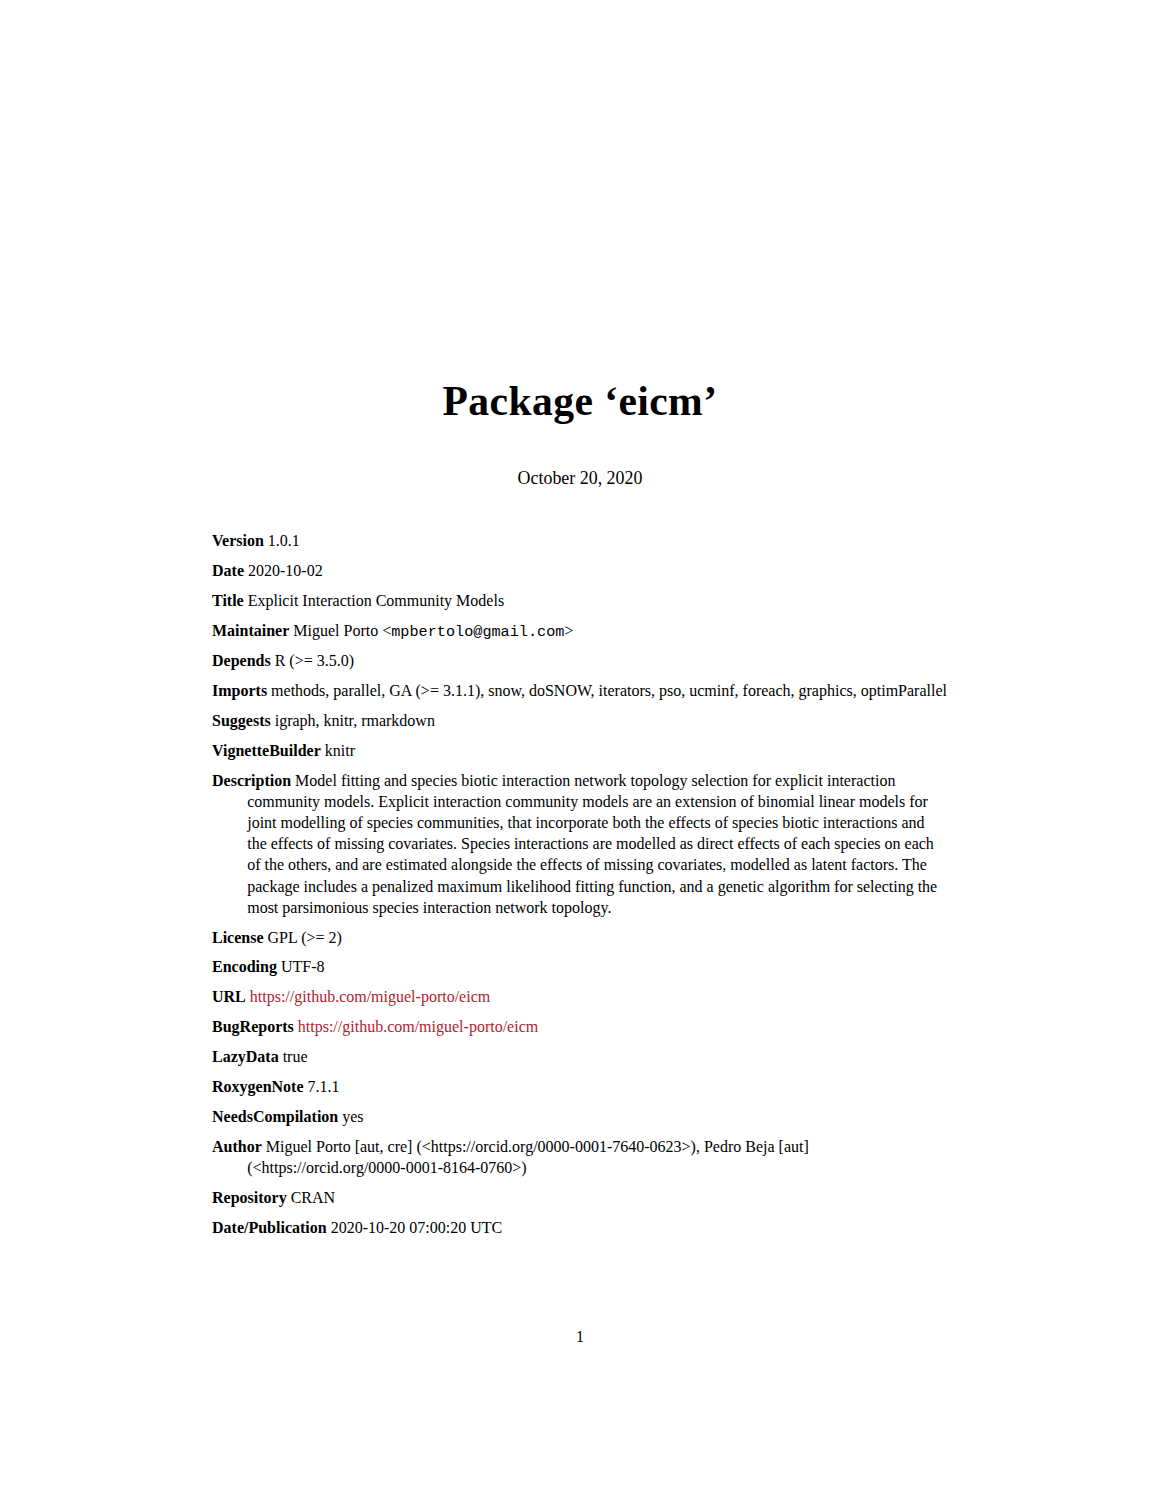Package ‘eicm’
October 20, 2020
Version
1.0.1
Date
2020-10-02
Title
Explicit Interaction Community Models
Maintainer
Miguel Porto <mpbertolo@gmail.com>
Depends
R (>= 3.5.0)
Imports
methods, parallel, GA (>= 3.1.1), snow, doSNOW, iterators, pso, ucminf, foreach, graphics, optimParallel
Suggests
igraph, knitr, rmarkdown
VignetteBuilder
knitr
Description
Model fitting and species biotic interaction network topology selection for explicit interaction community models. Explicit interaction community models are an extension of binomial linear models for joint modelling of species communities, that incorporate both the effects of species biotic interactions and the effects of missing covariates. Species interactions are modelled as direct effects of each species on each of the others, and are estimated alongside the effects of missing covariates, modelled as latent factors. The package includes a penalized maximum likelihood fitting function, and a genetic algorithm for selecting the most parsimonious species interaction network topology.
License
GPL (>= 2)
Encoding
UTF-8
URL
https://github.com/miguel-porto/eicm
BugReports
https://github.com/miguel-porto/eicm
LazyData
true
RoxygenNote
7.1.1
NeedsCompilation
yes
Author
Miguel Porto [aut, cre] (<https://orcid.org/0000-0001-7640-0623>), Pedro Beja [aut] (<https://orcid.org/0000-0001-8164-0760>)
Repository
CRAN
Date/Publication
2020-10-20 07:00:20 UTC
1